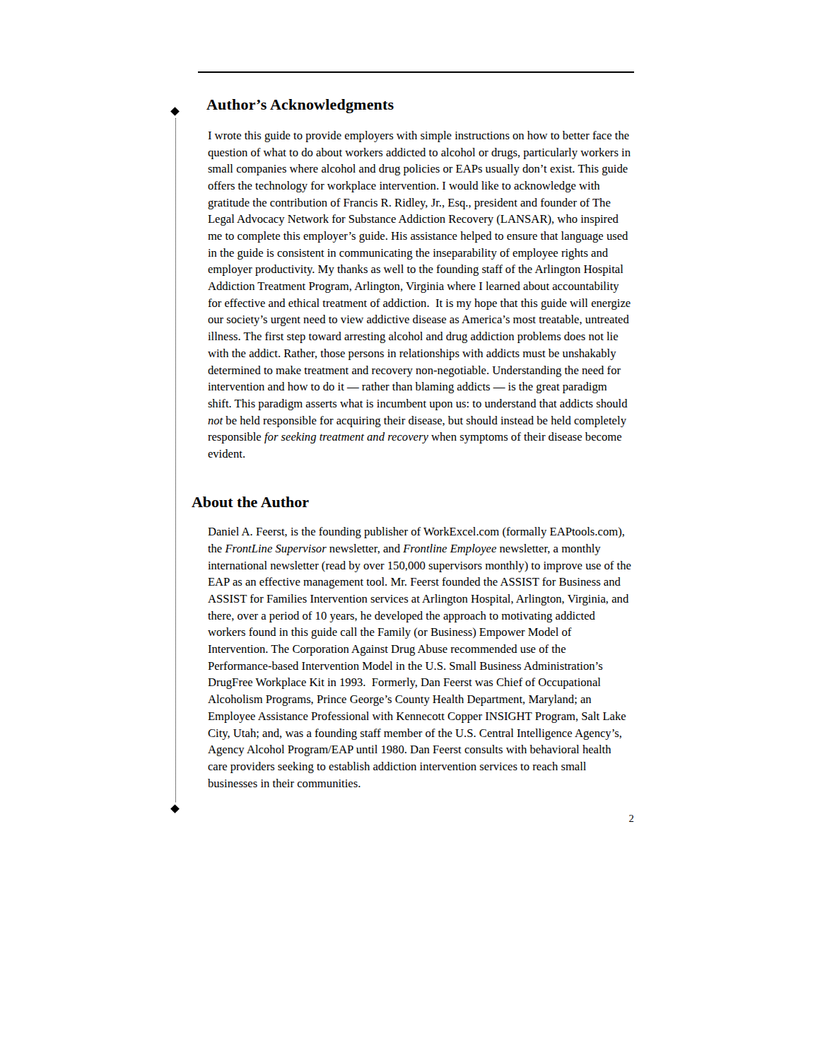Author’s Acknowledgments
I wrote this guide to provide employers with simple instructions on how to better face the question of what to do about workers addicted to alcohol or drugs, particularly workers in small companies where alcohol and drug policies or EAPs usually don’t exist. This guide offers the technology for workplace intervention. I would like to acknowledge with gratitude the contribution of Francis R. Ridley, Jr., Esq., president and founder of The Legal Advocacy Network for Substance Addiction Recovery (LANSAR), who inspired me to complete this employer’s guide. His assistance helped to ensure that language used in the guide is consistent in communicating the inseparability of employee rights and employer productivity. My thanks as well to the founding staff of the Arlington Hospital Addiction Treatment Program, Arlington, Virginia where I learned about accountability for effective and ethical treatment of addiction. It is my hope that this guide will energize our society’s urgent need to view addictive disease as America’s most treatable, untreated illness. The first step toward arresting alcohol and drug addiction problems does not lie with the addict. Rather, those persons in relationships with addicts must be unshakably determined to make treatment and recovery non-negotiable. Understanding the need for intervention and how to do it — rather than blaming addicts — is the great paradigm shift. This paradigm asserts what is incumbent upon us: to understand that addicts should not be held responsible for acquiring their disease, but should instead be held completely responsible for seeking treatment and recovery when symptoms of their disease become evident.
About the Author
Daniel A. Feerst, is the founding publisher of WorkExcel.com (formally EAPtools.com), the FrontLine Supervisor newsletter, and Frontline Employee newsletter, a monthly international newsletter (read by over 150,000 supervisors monthly) to improve use of the EAP as an effective management tool. Mr. Feerst founded the ASSIST for Business and ASSIST for Families Intervention services at Arlington Hospital, Arlington, Virginia, and there, over a period of 10 years, he developed the approach to motivating addicted workers found in this guide call the Family (or Business) Empower Model of Intervention. The Corporation Against Drug Abuse recommended use of the Performance-based Intervention Model in the U.S. Small Business Administration’s DrugFree Workplace Kit in 1993. Formerly, Dan Feerst was Chief of Occupational Alcoholism Programs, Prince George’s County Health Department, Maryland; an Employee Assistance Professional with Kennecott Copper INSIGHT Program, Salt Lake City, Utah; and, was a founding staff member of the U.S. Central Intelligence Agency’s, Agency Alcohol Program/EAP until 1980. Dan Feerst consults with behavioral health care providers seeking to establish addiction intervention services to reach small businesses in their communities.
2